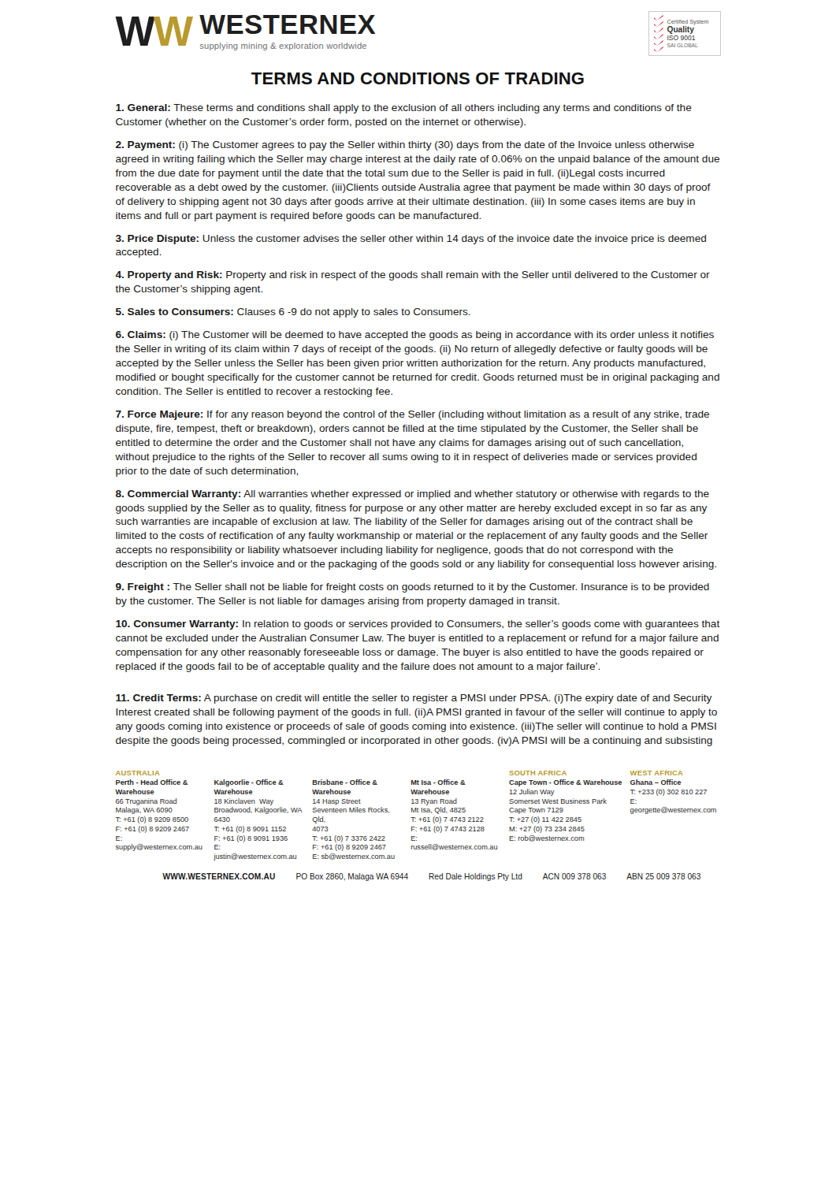WW
WESTERNEX
supplying mining & exploration worldwide
Certified System
Quality
ISO 9001
SAI GLOBAL
TERMS AND CONDITIONS OF TRADING
1. General: These terms and conditions shall apply to the exclusion of all others including any terms and conditions of the Customer (whether on the Customer’s order form, posted on the internet or otherwise).
2. Payment: (i) The Customer agrees to pay the Seller within thirty (30) days from the date of the Invoice unless otherwise agreed in writing failing which the Seller may charge interest at the daily rate of 0.06% on the unpaid balance of the amount due from the due date for payment until the date that the total sum due to the Seller is paid in full. (ii)Legal costs incurred recoverable as a debt owed by the customer. (iii)Clients outside Australia agree that payment be made within 30 days of proof of delivery to shipping agent not 30 days after goods arrive at their ultimate destination. (iii) In some cases items are buy in items and full or part payment is required before goods can be manufactured.
3. Price Dispute: Unless the customer advises the seller other within 14 days of the invoice date the invoice price is deemed accepted.
4. Property and Risk: Property and risk in respect of the goods shall remain with the Seller until delivered to the Customer or the Customer’s shipping agent.
5. Sales to Consumers: Clauses 6 -9 do not apply to sales to Consumers.
6. Claims: (i) The Customer will be deemed to have accepted the goods as being in accordance with its order unless it notifies the Seller in writing of its claim within 7 days of receipt of the goods. (ii) No return of allegedly defective or faulty goods will be accepted by the Seller unless the Seller has been given prior written authorization for the return. Any products manufactured, modified or bought specifically for the customer cannot be returned for credit. Goods returned must be in original packaging and condition. The Seller is entitled to recover a restocking fee.
7. Force Majeure: If for any reason beyond the control of the Seller (including without limitation as a result of any strike, trade dispute, fire, tempest, theft or breakdown), orders cannot be filled at the time stipulated by the Customer, the Seller shall be entitled to determine the order and the Customer shall not have any claims for damages arising out of such cancellation, without prejudice to the rights of the Seller to recover all sums owing to it in respect of deliveries made or services provided prior to the date of such determination,
8. Commercial Warranty: All warranties whether expressed or implied and whether statutory or otherwise with regards to the goods supplied by the Seller as to quality, fitness for purpose or any other matter are hereby excluded except in so far as any such warranties are incapable of exclusion at law. The liability of the Seller for damages arising out of the contract shall be limited to the costs of rectification of any faulty workmanship or material or the replacement of any faulty goods and the Seller accepts no responsibility or liability whatsoever including liability for negligence, goods that do not correspond with the description on the Seller's invoice and or the packaging of the goods sold or any liability for consequential loss however arising.
9. Freight : The Seller shall not be liable for freight costs on goods returned to it by the Customer. Insurance is to be provided by the customer. The Seller is not liable for damages arising from property damaged in transit.
10. Consumer Warranty: In relation to goods or services provided to Consumers, the seller’s goods come with guarantees that cannot be excluded under the Australian Consumer Law. The buyer is entitled to a replacement or refund for a major failure and compensation for any other reasonably foreseeable loss or damage. The buyer is also entitled to have the goods repaired or replaced if the goods fail to be of acceptable quality and the failure does not amount to a major failure’.
11. Credit Terms: A purchase on credit will entitle the seller to register a PMSI under PPSA. (i)The expiry date of and Security Interest created shall be following payment of the goods in full. (ii)A PMSI granted in favour of the seller will continue to apply to any goods coming into existence or proceeds of sale of goods coming into existence. (iii)The seller will continue to hold a PMSI despite the goods being processed, commingled or incorporated in other goods. (iv)A PMSI will be a continuing and subsisting
Australia
Perth - Head Office & Warehouse
66 Truganina Road
Malaga, WA 6090
T: +61 (0) 8 9209 8500
F: +61 (0) 8 9209 2467
E: supply@westernex.com.au
Kalgoorlie - Office & Warehouse
18 Kinclaven Way
Broadwood, Kalgoorlie, WA 6430
T: +61 (0) 8 9091 1152
F: +61 (0) 8 9091 1936
E: justin@westernex.com.au
Brisbane - Office & Warehouse
14 Hasp Street
Seventeen Miles Rocks, Qld,
4073
T: +61 (0) 7 3376 2422
F: +61 (0) 8 9209 2467
E: sb@westernex.com.au
Mt Isa - Office & Warehouse
13 Ryan Road
Mt Isa, Qld, 4825
T: +61 (0) 7 4743 2122
F: +61 (0) 7 4743 2128
E: russell@westernex.com.au
South Africa
Cape Town - Office & Warehouse
12 Julian Way
Somerset West Business Park
Cape Town 7129
T: +27 (0) 11 422 2845
M: +27 (0) 73 234 2845
E: rob@westernex.com
West Africa
Ghana – Office
T: +233 (0) 302 810 227
E: georgette@westernex.com
WWW.WESTERNEX.COM.AU PO Box 2860, Malaga WA 6944 Red Dale Holdings Pty Ltd ACN 009 378 063 ABN 25 009 378 063